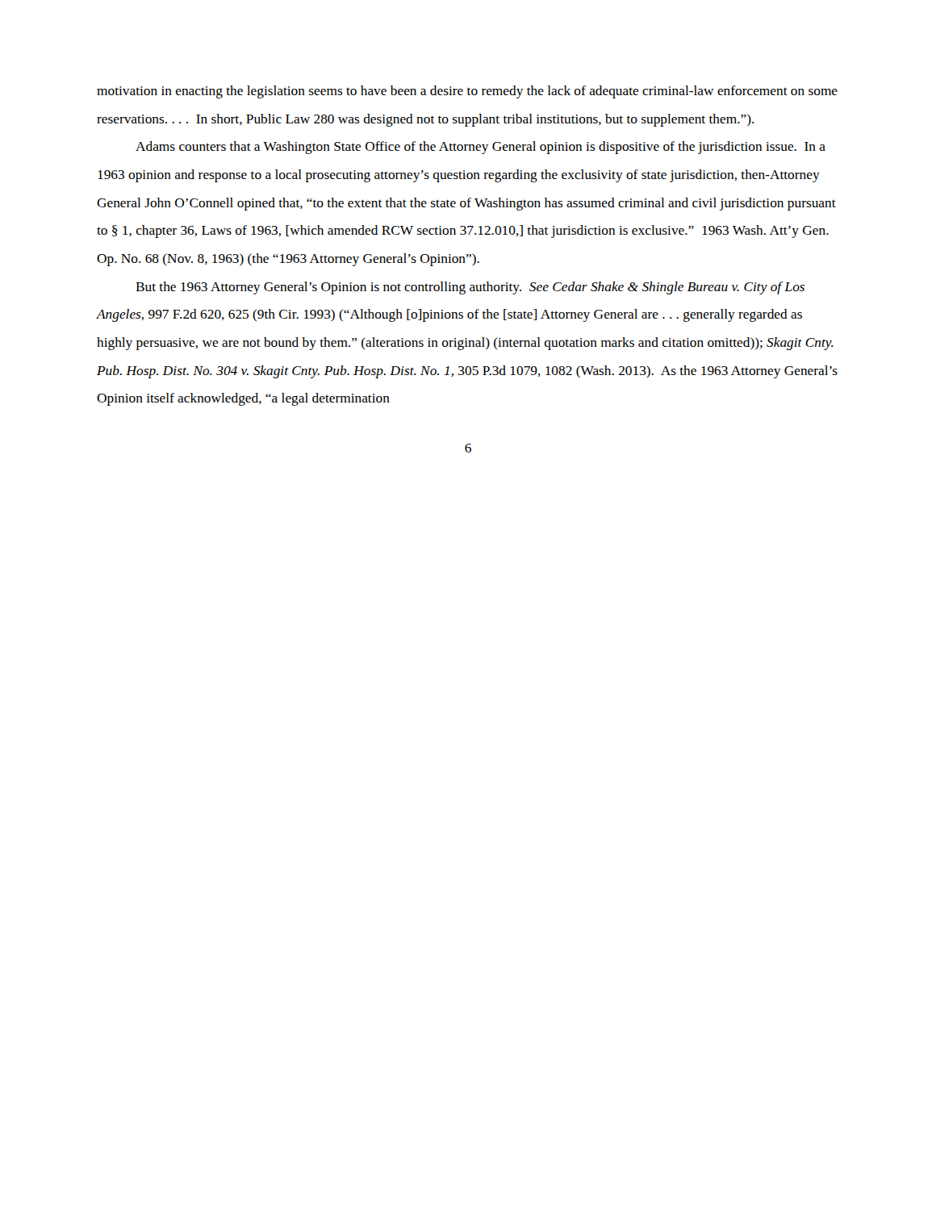motivation in enacting the legislation seems to have been a desire to remedy the lack of adequate criminal-law enforcement on some reservations. . . . In short, Public Law 280 was designed not to supplant tribal institutions, but to supplement them.”).
Adams counters that a Washington State Office of the Attorney General opinion is dispositive of the jurisdiction issue. In a 1963 opinion and response to a local prosecuting attorney’s question regarding the exclusivity of state jurisdiction, then-Attorney General John O’Connell opined that, “to the extent that the state of Washington has assumed criminal and civil jurisdiction pursuant to § 1, chapter 36, Laws of 1963, [which amended RCW section 37.12.010,] that jurisdiction is exclusive.” 1963 Wash. Att’y Gen. Op. No. 68 (Nov. 8, 1963) (the “1963 Attorney General’s Opinion”).
But the 1963 Attorney General’s Opinion is not controlling authority. See Cedar Shake & Shingle Bureau v. City of Los Angeles, 997 F.2d 620, 625 (9th Cir. 1993) (“Although [o]pinions of the [state] Attorney General are . . . generally regarded as highly persuasive, we are not bound by them.” (alterations in original) (internal quotation marks and citation omitted)); Skagit Cnty. Pub. Hosp. Dist. No. 304 v. Skagit Cnty. Pub. Hosp. Dist. No. 1, 305 P.3d 1079, 1082 (Wash. 2013). As the 1963 Attorney General’s Opinion itself acknowledged, “a legal determination
6